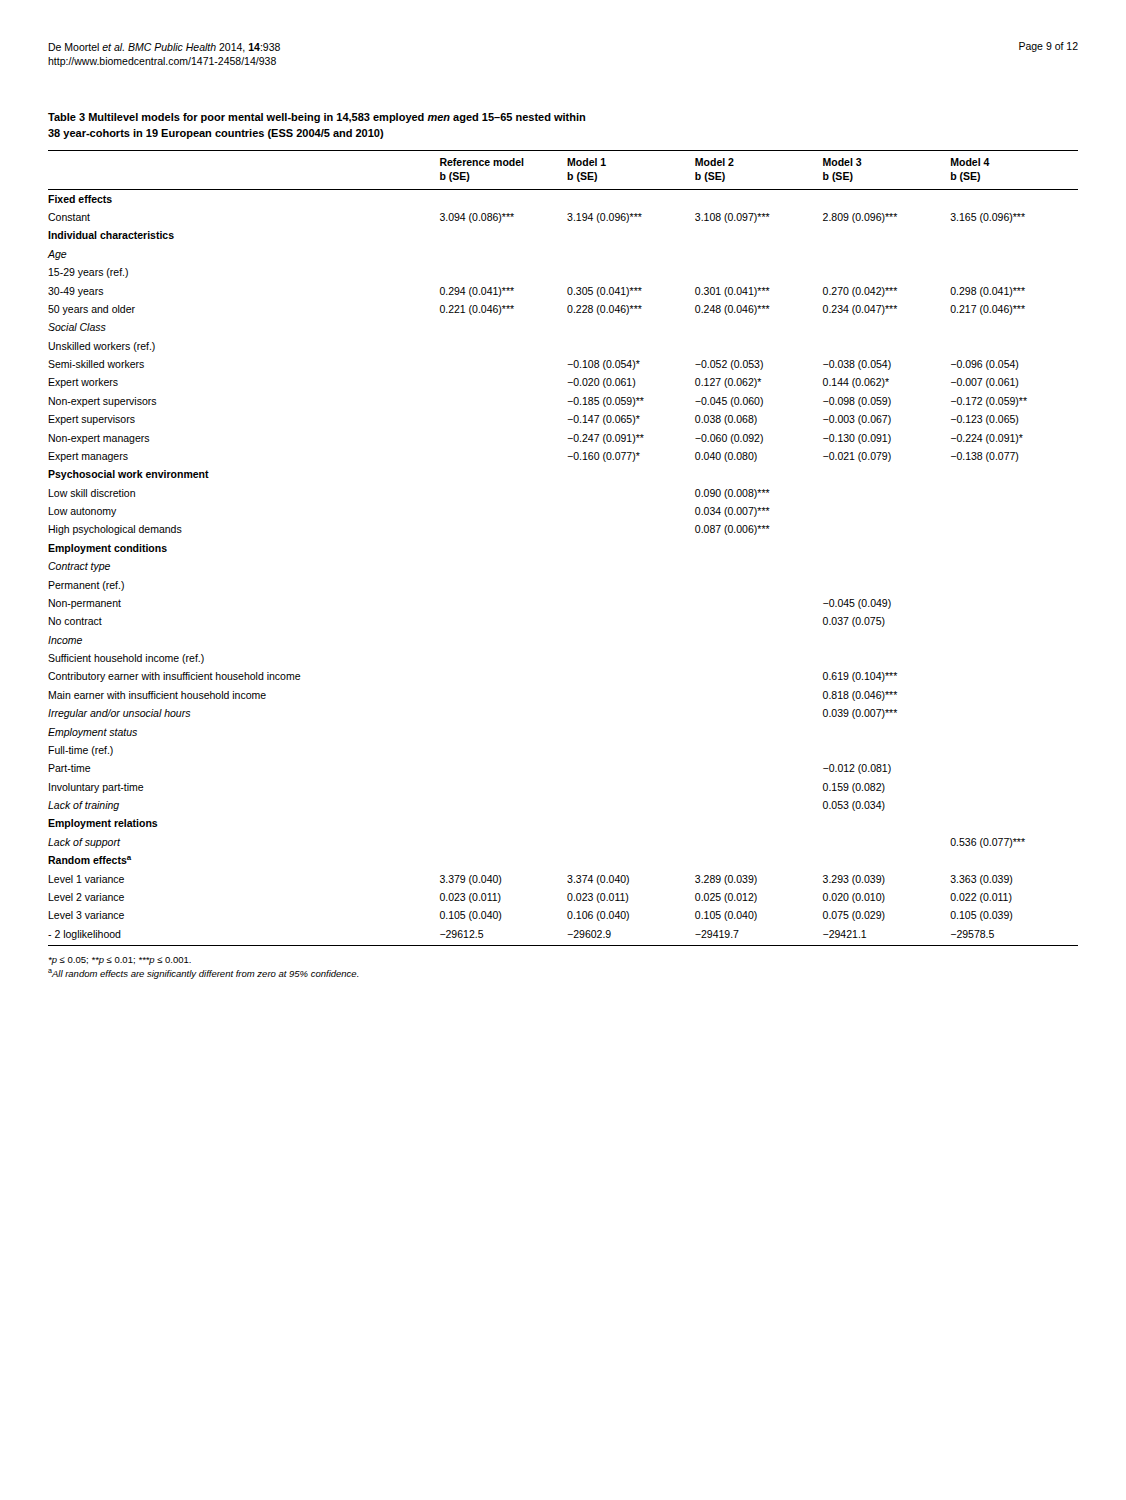De Moortel et al. BMC Public Health 2014, 14:938
http://www.biomedcentral.com/1471-2458/14/938
Page 9 of 12
Table 3 Multilevel models for poor mental well-being in 14,583 employed men aged 15–65 nested within
38 year-cohorts in 19 European countries (ESS 2004/5 and 2010)
| | Reference model b (SE) | Model 1 b (SE) | Model 2 b (SE) | Model 3 b (SE) | Model 4 b (SE) |
| --- | --- | --- | --- | --- | --- |
| Fixed effects | | | | | |
| Constant | 3.094 (0.086)*** | 3.194 (0.096)*** | 3.108 (0.097)*** | 2.809 (0.096)*** | 3.165 (0.096)*** |
| Individual characteristics | | | | | |
| Age | | | | | |
| 15-29 years (ref.) | | | | | |
| 30-49 years | 0.294 (0.041)*** | 0.305 (0.041)*** | 0.301 (0.041)*** | 0.270 (0.042)*** | 0.298 (0.041)*** |
| 50 years and older | 0.221 (0.046)*** | 0.228 (0.046)*** | 0.248 (0.046)*** | 0.234 (0.047)*** | 0.217 (0.046)*** |
| Social Class | | | | | |
| Unskilled workers (ref.) | | | | | |
| Semi-skilled workers | | −0.108 (0.054)* | −0.052 (0.053) | −0.038 (0.054) | −0.096 (0.054) |
| Expert workers | | −0.020 (0.061) | 0.127 (0.062)* | 0.144 (0.062)* | −0.007 (0.061) |
| Non-expert supervisors | | −0.185 (0.059)** | −0.045 (0.060) | −0.098 (0.059) | −0.172 (0.059)** |
| Expert supervisors | | −0.147 (0.065)* | 0.038 (0.068) | −0.003 (0.067) | −0.123 (0.065) |
| Non-expert managers | | −0.247 (0.091)** | −0.060 (0.092) | −0.130 (0.091) | −0.224 (0.091)* |
| Expert managers | | −0.160 (0.077)* | 0.040 (0.080) | −0.021 (0.079) | −0.138 (0.077) |
| Psychosocial work environment | | | | | |
| Low skill discretion | | | 0.090 (0.008)*** | | |
| Low autonomy | | | 0.034 (0.007)*** | | |
| High psychological demands | | | 0.087 (0.006)*** | | |
| Employment conditions | | | | | |
| Contract type | | | | | |
| Permanent (ref.) | | | | | |
| Non-permanent | | | | −0.045 (0.049) | |
| No contract | | | | 0.037 (0.075) | |
| Income | | | | | |
| Sufficient household income (ref.) | | | | | |
| Contributory earner with insufficient household income | | | | 0.619 (0.104)*** | |
| Main earner with insufficient household income | | | | 0.818 (0.046)*** | |
| Irregular and/or unsocial hours | | | | 0.039 (0.007)*** | |
| Employment status | | | | | |
| Full-time (ref.) | | | | | |
| Part-time | | | | −0.012 (0.081) | |
| Involuntary part-time | | | | 0.159 (0.082) | |
| Lack of training | | | | 0.053 (0.034) | |
| Employment relations | | | | | |
| Lack of support | | | | | 0.536 (0.077)*** |
| Random effects a | | | | | |
| Level 1 variance | 3.379 (0.040) | 3.374 (0.040) | 3.289 (0.039) | 3.293 (0.039) | 3.363 (0.039) |
| Level 2 variance | 0.023 (0.011) | 0.023 (0.011) | 0.025 (0.012) | 0.020 (0.010) | 0.022 (0.011) |
| Level 3 variance | 0.105 (0.040) | 0.106 (0.040) | 0.105 (0.040) | 0.075 (0.029) | 0.105 (0.039) |
| - 2 loglikelihood | −29612.5 | −29602.9 | −29419.7 | −29421.1 | −29578.5 |
*p ≤ 0.05; **p ≤ 0.01; ***p ≤ 0.001.
aAll random effects are significantly different from zero at 95% confidence.